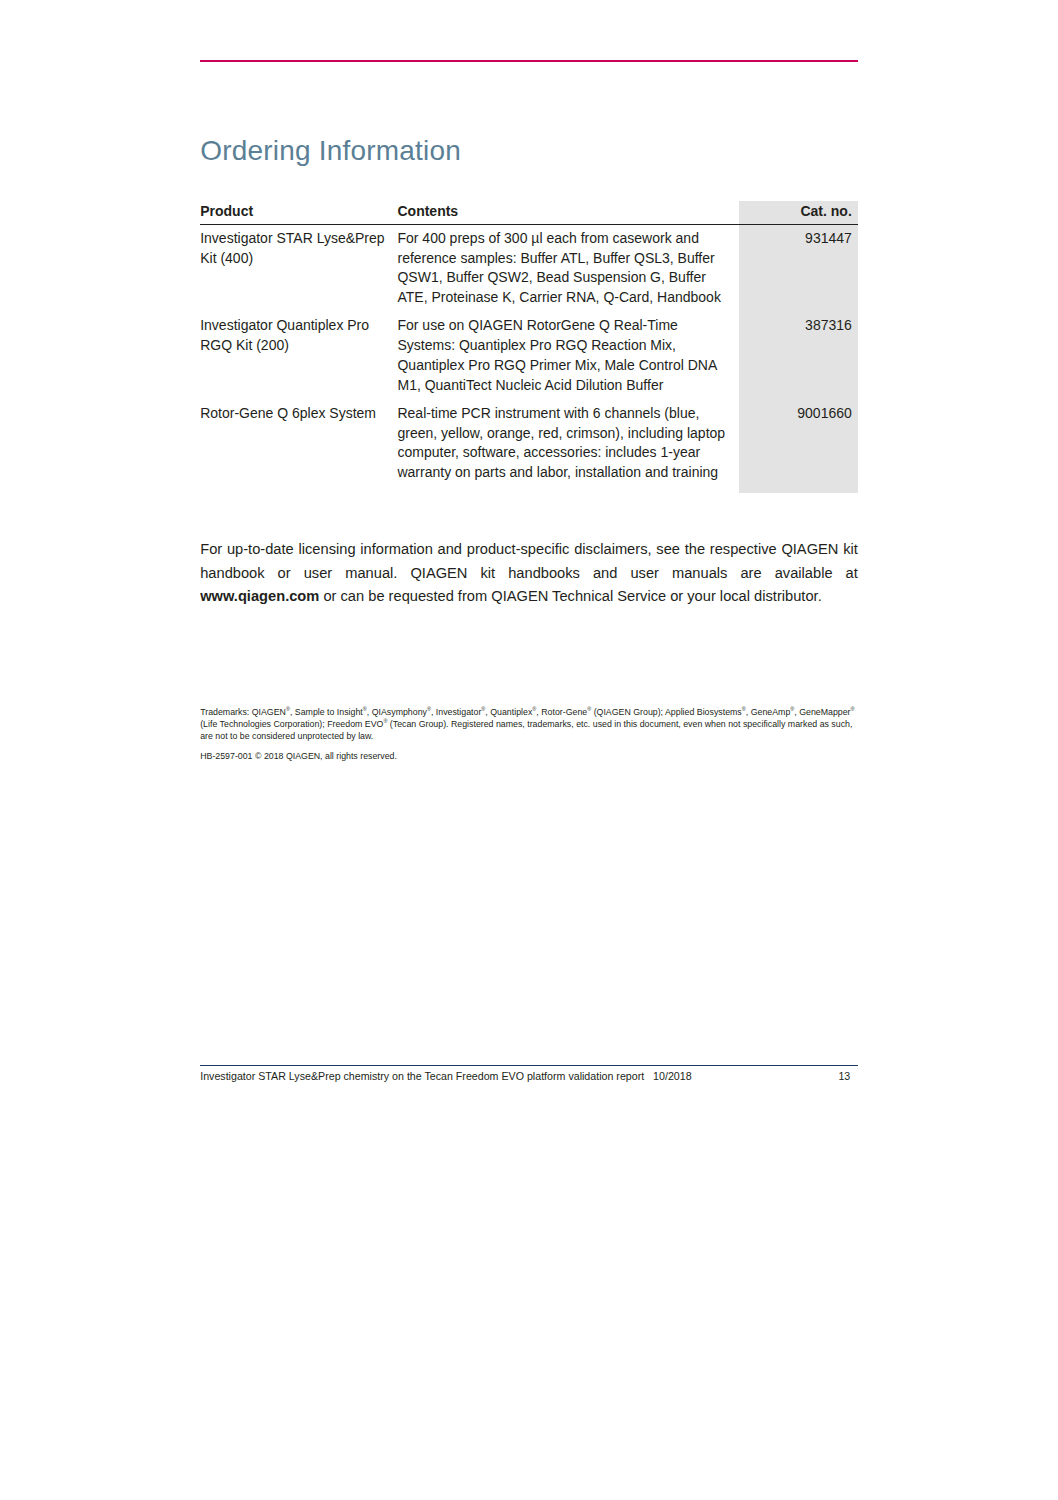Ordering Information
| Product | Contents | Cat. no. |
| --- | --- | --- |
| Investigator STAR Lyse&Prep Kit (400) | For 400 preps of 300 µl each from casework and reference samples: Buffer ATL, Buffer QSL3, Buffer QSW1, Buffer QSW2, Bead Suspension G, Buffer ATE, Proteinase K, Carrier RNA, Q-Card, Handbook | 931447 |
| Investigator Quantiplex Pro RGQ Kit (200) | For use on QIAGEN RotorGene Q Real-Time Systems: Quantiplex Pro RGQ Reaction Mix, Quantiplex Pro RGQ Primer Mix, Male Control DNA M1, QuantiTect Nucleic Acid Dilution Buffer | 387316 |
| Rotor-Gene Q 6plex System | Real-time PCR instrument with 6 channels (blue, green, yellow, orange, red, crimson), including laptop computer, software, accessories: includes 1-year warranty on parts and labor, installation and training | 9001660 |
For up-to-date licensing information and product-specific disclaimers, see the respective QIAGEN kit handbook or user manual. QIAGEN kit handbooks and user manuals are available at www.qiagen.com or can be requested from QIAGEN Technical Service or your local distributor.
Trademarks: QIAGEN®, Sample to Insight®, QIAsymphony®, Investigator®, Quantiplex®, Rotor-Gene® (QIAGEN Group); Applied Biosystems®, GeneAmp®, GeneMapper® (Life Technologies Corporation); Freedom EVO® (Tecan Group). Registered names, trademarks, etc. used in this document, even when not specifically marked as such, are not to be considered unprotected by law.
HB-2597-001 © 2018 QIAGEN, all rights reserved.
Investigator STAR Lyse&Prep chemistry on the Tecan Freedom EVO platform validation report 10/2018
13